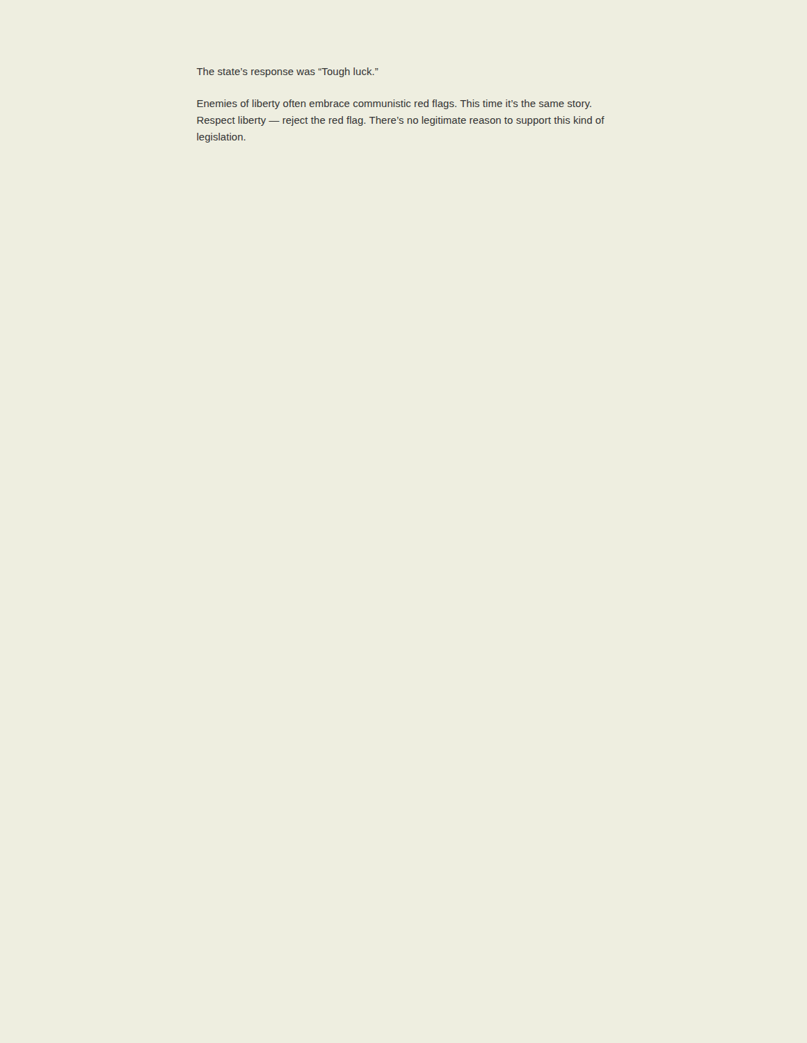The state’s response was “Tough luck.”
Enemies of liberty often embrace communistic red flags. This time it’s the same story. Respect liberty — reject the red flag. There’s no legitimate reason to support this kind of legislation.